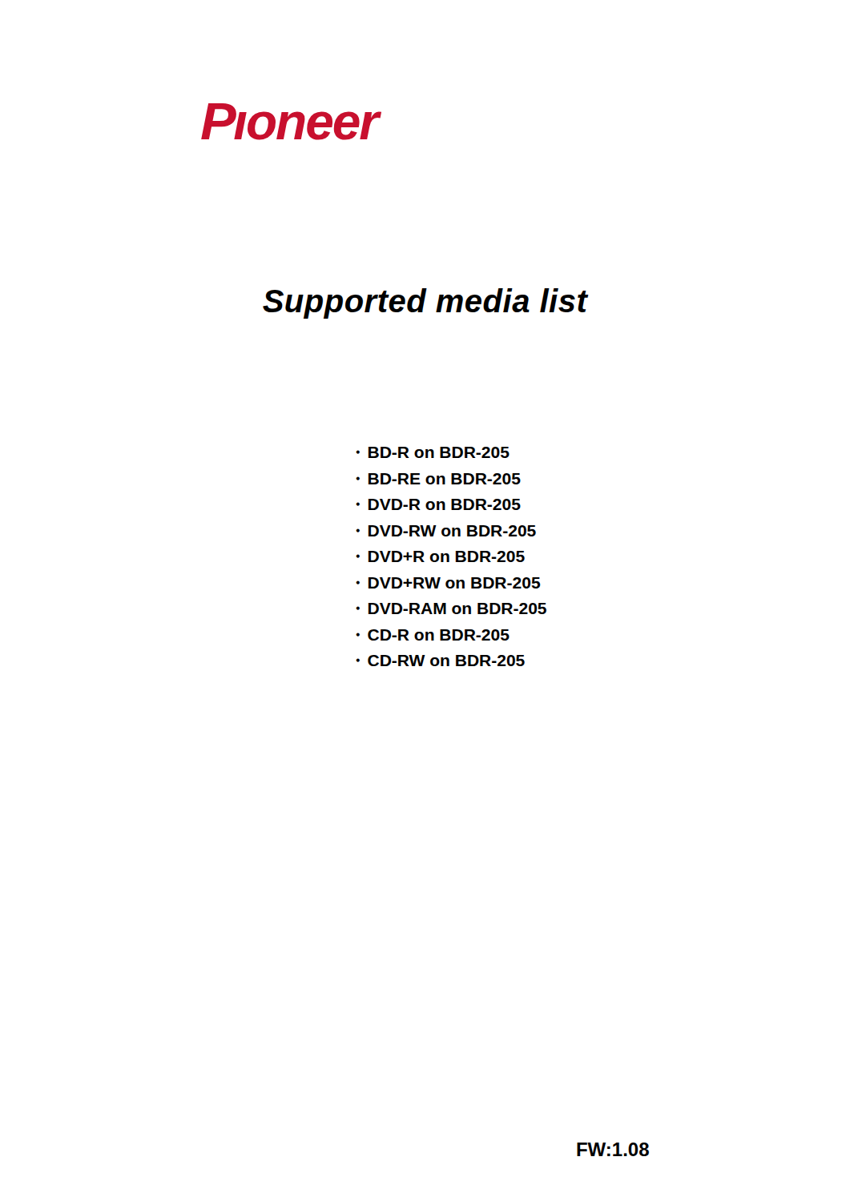Pıoneer
Supported media list
BD-R on BDR-205
BD-RE on BDR-205
DVD-R on BDR-205
DVD-RW on BDR-205
DVD+R on BDR-205
DVD+RW on BDR-205
DVD-RAM on BDR-205
CD-R on BDR-205
CD-RW on BDR-205
FW:1.08